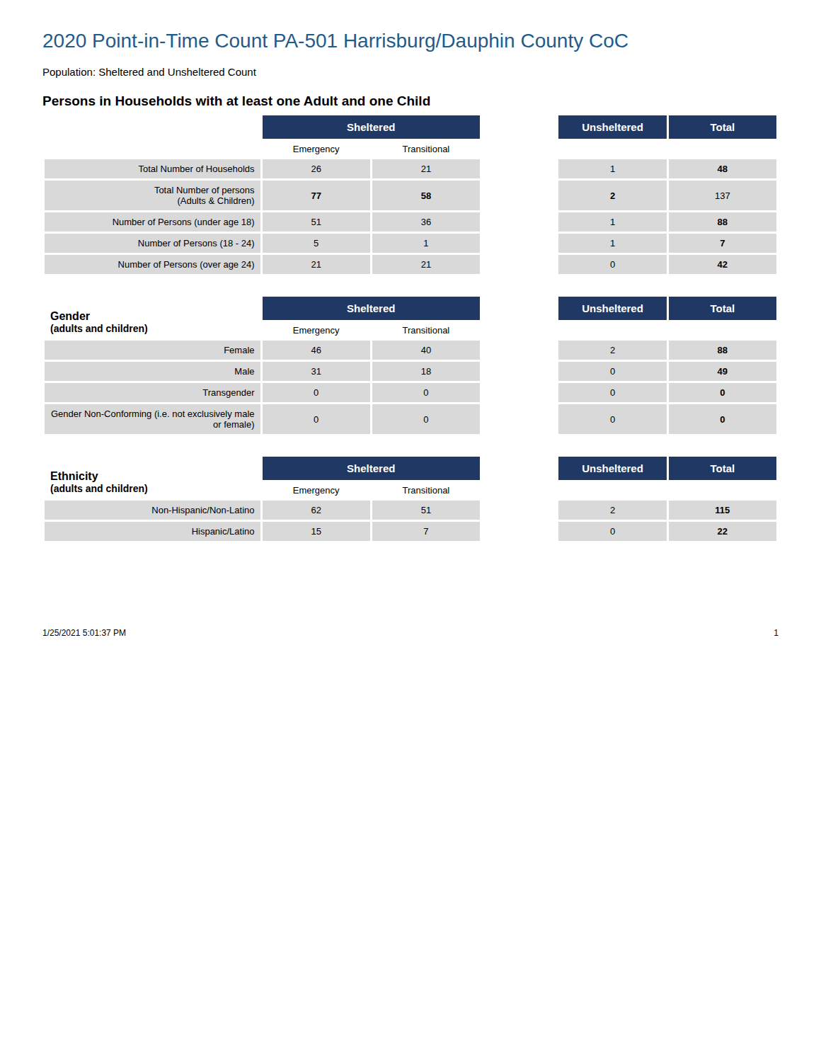2020 Point-in-Time Count PA-501 Harrisburg/Dauphin County CoC
Population: Sheltered and Unsheltered Count
Persons in Households with at least one Adult and one Child
| | Sheltered | | Unsheltered | Total |
| | Emergency | Transitional | | | |
| Total Number of Households | 26 | 21 | | 1 | 48 |
| Total Number of persons (Adults & Children) | 77 | 58 | | 2 | 137 |
| Number of Persons (under age 18) | 51 | 36 | | 1 | 88 |
| Number of Persons (18 - 24) | 5 | 1 | | 1 | 7 |
| Number of Persons (over age 24) | 21 | 21 | | 0 | 42 |
| Gender (adults and children) | Sheltered | | Unsheltered | Total |
| Emergency | Transitional | | | |
| Female | 46 | 40 | | 2 | 88 |
| Male | 31 | 18 | | 0 | 49 |
| Transgender | 0 | 0 | | 0 | 0 |
| Gender Non-Conforming (i.e. not exclusively male or female) | 0 | 0 | | 0 | 0 |
| Ethnicity (adults and children) | Sheltered | | Unsheltered | Total |
| Emergency | Transitional | | | |
| Non-Hispanic/Non-Latino | 62 | 51 | | 2 | 115 |
| Hispanic/Latino | 15 | 7 | | 0 | 22 |
1/25/2021 5:01:37 PM 1